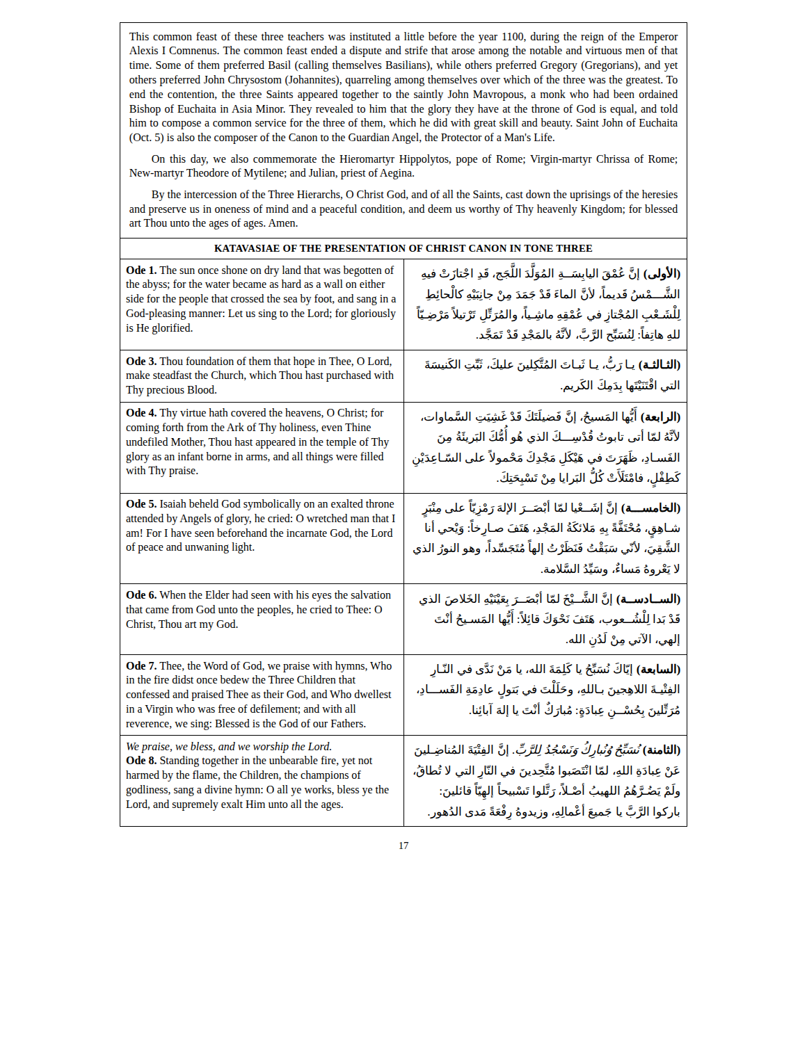This common feast of these three teachers was instituted a little before the year 1100, during the reign of the Emperor Alexis I Comnenus. The common feast ended a dispute and strife that arose among the notable and virtuous men of that time. Some of them preferred Basil (calling themselves Basilians), while others preferred Gregory (Gregorians), and yet others preferred John Chrysostom (Johannites), quarreling among themselves over which of the three was the greatest. To end the contention, the three Saints appeared together to the saintly John Mavropous, a monk who had been ordained Bishop of Euchaita in Asia Minor. They revealed to him that the glory they have at the throne of God is equal, and told him to compose a common service for the three of them, which he did with great skill and beauty. Saint John of Euchaita (Oct. 5) is also the composer of the Canon to the Guardian Angel, the Protector of a Man's Life.
On this day, we also commemorate the Hieromartyr Hippolytos, pope of Rome; Virgin-martyr Chrissa of Rome; New-martyr Theodore of Mytilene; and Julian, priest of Aegina.
By the intercession of the Three Hierarchs, O Christ God, and of all the Saints, cast down the uprisings of the heresies and preserve us in oneness of mind and a peaceful condition, and deem us worthy of Thy heavenly Kingdom; for blessed art Thou unto the ages of ages. Amen.
| KATAVASIAE OF THE PRESENTATION OF CHRIST CANON IN TONE THREE |
| --- |
| Ode 1. The sun once shone on dry land that was begotten of the abyss; for the water became as hard as a wall on either side for the people that crossed the sea by foot, and sang in a God-pleasing manner: Let us sing to the Lord; for gloriously is He glorified. | (الأولى) إنَّ عُمْقَ اليابِسَــةِ المُوَلَّدَ اللَّجَج، قَدِ اجْتازَتْ فيهِ الشَّـــمْسُ قَديماً، لأنَّ الماءَ قَدْ جَمَدَ مِنْ جانِبَيْهِ كالْحائِطِ لِلْشَـعْبِ المُجْتازِ في عُمْقِهِ ماشِـياً، والمُرَتِّلِ تَرْتيلاً مَرْضِـيّاً للهِ هاتِفاً: لِنُسَبِّح الرَّبَّ، لأنَّهُ بالمَجْدِ قَدْ تَمَجَّد. |
| Ode 3. Thou foundation of them that hope in Thee, O Lord, make steadfast the Church, which Thou hast purchased with Thy precious Blood. | (الثـالثـة) يـا رَبُّ، يـا ثَبـاتَ المُتَّكِلينَ عليكَ، ثَبِّتِ الكَنيسَةَ التي اقْتَنَيْتَها بِدَمِكَ الكَريم. |
| Ode 4. Thy virtue hath covered the heavens, O Christ; for coming forth from the Ark of Thy holiness, even Thine undefiled Mother, Thou hast appeared in the temple of Thy glory as an infant borne in arms, and all things were filled with Thy praise. | (الرابعة) أَيُّها المَسيحُ، إنَّ فَضيلَتَكَ قَدْ غَشِيَتِ السَّماوات، لأنَّهُ لمّا أتى تابوتُ قُدْسِـــكَ الذي هُو أُمُّكَ البَريئَةُ مِنَ الفَسـادِ، ظَهَرَتَ في هَيْكَلِ مَجْدِكَ مَحْمولاً على السّـاعِدَيْنِ كَطِفْلٍ، فامْتَلَأَتْ كُلُّ البَرايا مِنْ تَسْبِحَتِكَ. |
| Ode 5. Isaiah beheld God symbolically on an exalted throne attended by Angels of glory, he cried: O wretched man that I am! For I have seen beforehand the incarnate God, the Lord of peace and unwaning light. | (الخامســـة) إنَّ إشَــعْيا لمّا أبْصَــرَ الإلهَ رَمْزِيّاً على مِنْبَرٍ شـاهِقٍ، مُحْتَفَّةً بِهِ مَلائكَةُ المَجْدِ، هَتَفَ صـارِخاً: وَيْحي أنا الشَّقِيَ، لأنّي سَبَقْتُ فَنَظَرْتُ إلهاً مُتَجَسِّداً، وهو النورُ الذي لا يَعْروهُ مَساءٌ، وسَيِّدُ السَّلامة. |
| Ode 6. When the Elder had seen with his eyes the salvation that came from God unto the peoples, he cried to Thee: O Christ, Thou art my God. | (الســادســة) إنَّ الشَّــيْخَ لمّا أبْصَــرَ بِعَيْنَيْهِ الخَلاصَ الذي قَدْ بَدا لِلْشُــعوب، هَتَفَ نَحْوَكَ قائِلاً: أَيُّها المَسـيحُ أنْتَ إلهي، الآتي مِنْ لَدُنِ الله. |
| Ode 7. Thee, the Word of God, we praise with hymns, Who in the fire didst once bedew the Three Children that confessed and praised Thee as their God, and Who dwellest in a Virgin who was free of defilement; and with all reverence, we sing: Blessed is the God of our Fathers. | (السابعة) إيّاكَ نُسَبِّحُ يا كَلِمَةَ الله، يا مَنْ نَدَّى في النّـارِ الفِتْيـةَ اللاهِجينَ بـاللهِ، وحَلَلْتَ في بَتولٍ عادِمَةِ الفَســـادِ، مُرَتِّلينَ بِحُسْــنِ عِبادَةٍ: مُبارَكٌ أنْتَ يا إلهَ آبائِنا. |
| We praise, we bless, and we worship the Lord. Ode 8. Standing together in the unbearable fire, yet not harmed by the flame, the Children, the champions of godliness, sang a divine hymn: O all ye works, bless ye the Lord, and supremely exalt Him unto all the ages. | (الثامنة) نُسَبِّحُ وُنُبارِكُ وَنَسْجُدُ لِلرَّبِّ. إنَّ الفِتْيَةَ المُناضِـلينَ عَنْ عِبادَةِ اللهِ، لمّا انْتَصَبوا مُتَّحِدينَ في النّارِ التي لا تُطاقُ، ولَمْ يَضُـرَّهُمُ اللهيبُ أصْـلاً، رَتَّلوا تَسْبيحاً إلهِيّاً قائلينَ: باركوا الرَّبَّ يا جَميعَ أعْمالِهِ، وزيدوهُ رِفْعَةً مَدى الدُهور. |
17